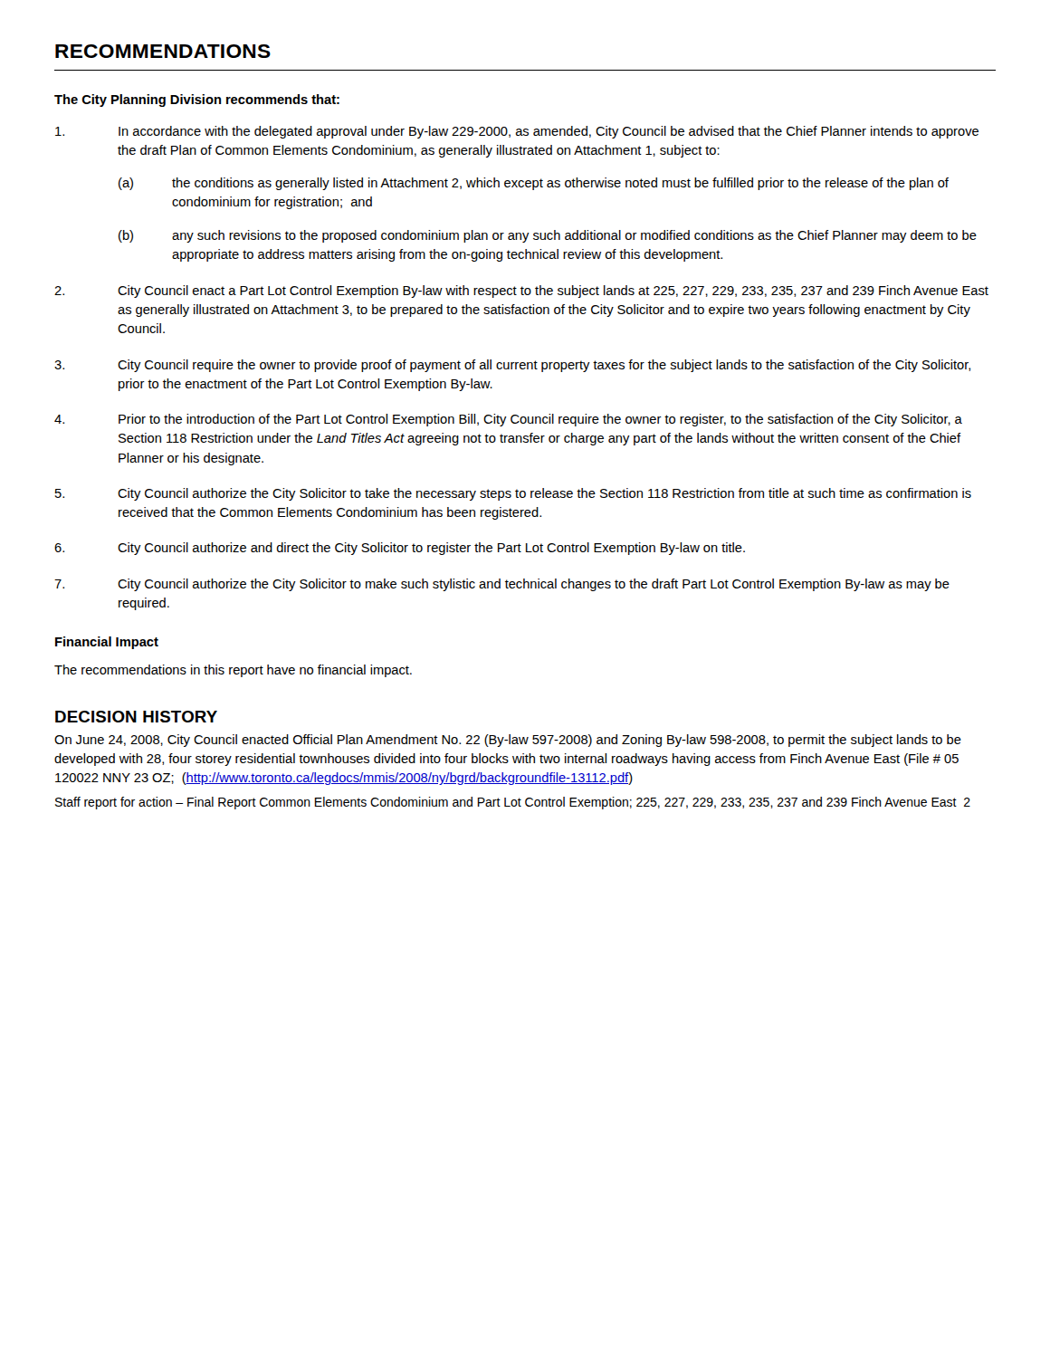RECOMMENDATIONS
The City Planning Division recommends that:
1. In accordance with the delegated approval under By-law 229-2000, as amended, City Council be advised that the Chief Planner intends to approve the draft Plan of Common Elements Condominium, as generally illustrated on Attachment 1, subject to:
(a) the conditions as generally listed in Attachment 2, which except as otherwise noted must be fulfilled prior to the release of the plan of condominium for registration; and
(b) any such revisions to the proposed condominium plan or any such additional or modified conditions as the Chief Planner may deem to be appropriate to address matters arising from the on-going technical review of this development.
2. City Council enact a Part Lot Control Exemption By-law with respect to the subject lands at 225, 227, 229, 233, 235, 237 and 239 Finch Avenue East as generally illustrated on Attachment 3, to be prepared to the satisfaction of the City Solicitor and to expire two years following enactment by City Council.
3. City Council require the owner to provide proof of payment of all current property taxes for the subject lands to the satisfaction of the City Solicitor, prior to the enactment of the Part Lot Control Exemption By-law.
4. Prior to the introduction of the Part Lot Control Exemption Bill, City Council require the owner to register, to the satisfaction of the City Solicitor, a Section 118 Restriction under the Land Titles Act agreeing not to transfer or charge any part of the lands without the written consent of the Chief Planner or his designate.
5. City Council authorize the City Solicitor to take the necessary steps to release the Section 118 Restriction from title at such time as confirmation is received that the Common Elements Condominium has been registered.
6. City Council authorize and direct the City Solicitor to register the Part Lot Control Exemption By-law on title.
7. City Council authorize the City Solicitor to make such stylistic and technical changes to the draft Part Lot Control Exemption By-law as may be required.
Financial Impact
The recommendations in this report have no financial impact.
DECISION HISTORY
On June 24, 2008, City Council enacted Official Plan Amendment No. 22 (By-law 597-2008) and Zoning By-law 598-2008, to permit the subject lands to be developed with 28, four storey residential townhouses divided into four blocks with two internal roadways having access from Finch Avenue East (File # 05 120022 NNY 23 OZ; (http://www.toronto.ca/legdocs/mmis/2008/ny/bgrd/backgroundfile-13112.pdf)
Staff report for action – Final Report Common Elements Condominium and Part Lot Control Exemption; 225, 227, 229, 233, 235, 237 and 239 Finch Avenue East 2